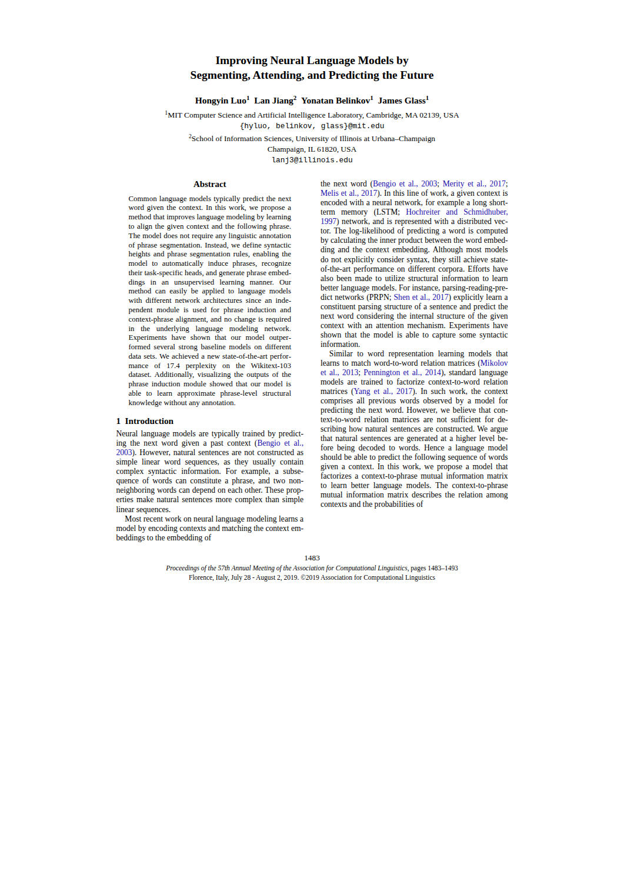Improving Neural Language Models by
Segmenting, Attending, and Predicting the Future
Hongyin Luo1 Lan Jiang2 Yonatan Belinkov1 James Glass1
1MIT Computer Science and Artificial Intelligence Laboratory, Cambridge, MA 02139, USA
{hyluo, belinkov, glass}@mit.edu
2School of Information Sciences, University of Illinois at Urbana–Champaign
Champaign, IL 61820, USA
lanj3@illinois.edu
Abstract
Common language models typically predict the next word given the context. In this work, we propose a method that improves language modeling by learning to align the given context and the following phrase. The model does not require any linguistic annotation of phrase segmentation. Instead, we define syntactic heights and phrase segmentation rules, enabling the model to automatically induce phrases, recognize their task-specific heads, and generate phrase embeddings in an unsupervised learning manner. Our method can easily be applied to language models with different network architectures since an independent module is used for phrase induction and context-phrase alignment, and no change is required in the underlying language modeling network. Experiments have shown that our model outperformed several strong baseline models on different data sets. We achieved a new state-of-the-art performance of 17.4 perplexity on the Wikitext-103 dataset. Additionally, visualizing the outputs of the phrase induction module showed that our model is able to learn approximate phrase-level structural knowledge without any annotation.
1 Introduction
Neural language models are typically trained by predicting the next word given a past context (Bengio et al., 2003). However, natural sentences are not constructed as simple linear word sequences, as they usually contain complex syntactic information. For example, a subsequence of words can constitute a phrase, and two non-neighboring words can depend on each other. These properties make natural sentences more complex than simple linear sequences.
Most recent work on neural language modeling learns a model by encoding contexts and matching the context embeddings to the embedding of
the next word (Bengio et al., 2003; Merity et al., 2017; Melis et al., 2017). In this line of work, a given context is encoded with a neural network, for example a long short-term memory (LSTM; Hochreiter and Schmidhuber, 1997) network, and is represented with a distributed vector. The log-likelihood of predicting a word is computed by calculating the inner product between the word embedding and the context embedding. Although most models do not explicitly consider syntax, they still achieve state-of-the-art performance on different corpora. Efforts have also been made to utilize structural information to learn better language models. For instance, parsing-reading-predict networks (PRPN; Shen et al., 2017) explicitly learn a constituent parsing structure of a sentence and predict the next word considering the internal structure of the given context with an attention mechanism. Experiments have shown that the model is able to capture some syntactic information.
Similar to word representation learning models that learns to match word-to-word relation matrices (Mikolov et al., 2013; Pennington et al., 2014), standard language models are trained to factorize context-to-word relation matrices (Yang et al., 2017). In such work, the context comprises all previous words observed by a model for predicting the next word. However, we believe that context-to-word relation matrices are not sufficient for describing how natural sentences are constructed. We argue that natural sentences are generated at a higher level before being decoded to words. Hence a language model should be able to predict the following sequence of words given a context. In this work, we propose a model that factorizes a context-to-phrase mutual information matrix to learn better language models. The context-to-phrase mutual information matrix describes the relation among contexts and the probabilities of
1483
Proceedings of the 57th Annual Meeting of the Association for Computational Linguistics, pages 1483–1493
Florence, Italy, July 28 - August 2, 2019. ©2019 Association for Computational Linguistics